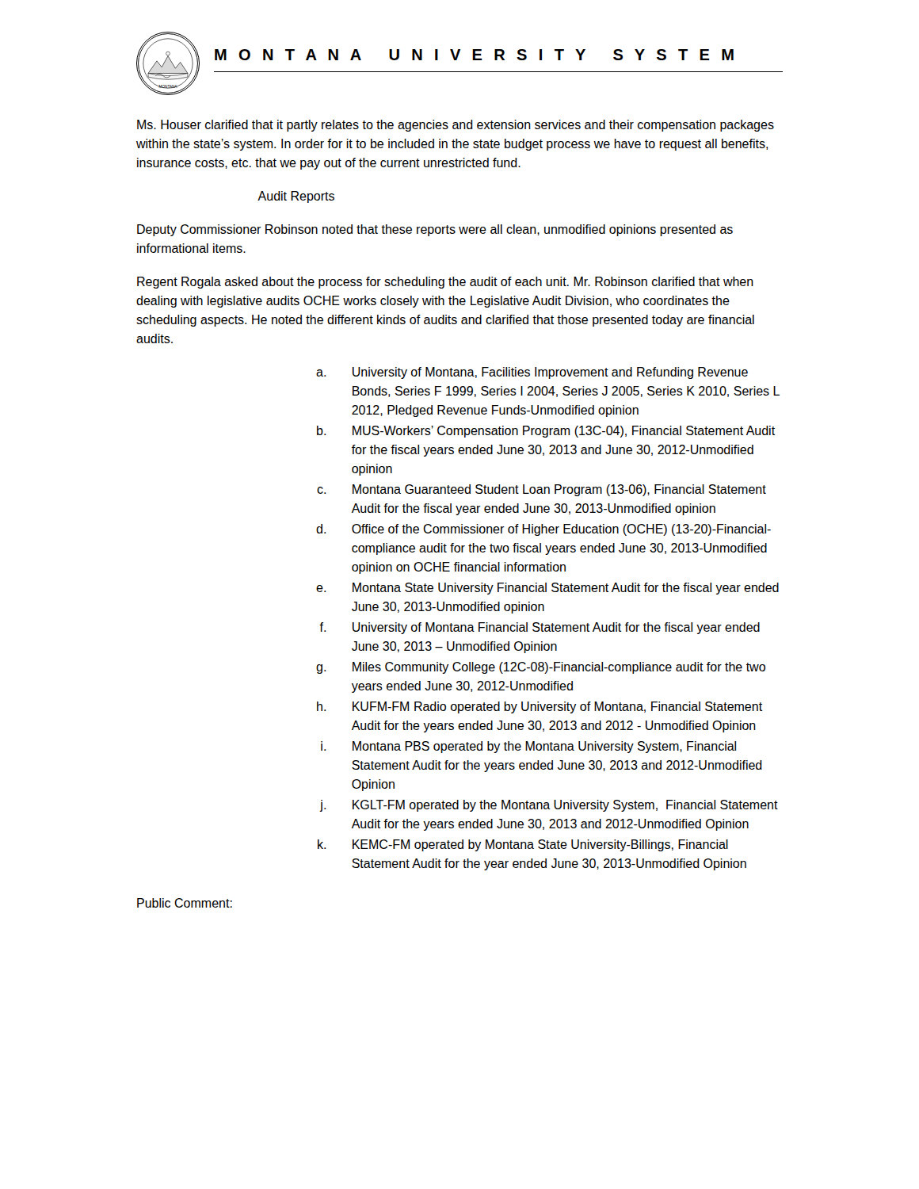MONTANA
M O N T A N A U N I V E R S I T Y S Y S T E M
Ms. Houser clarified that it partly relates to the agencies and extension services and their compensation packages within the state’s system. In order for it to be included in the state budget process we have to request all benefits, insurance costs, etc. that we pay out of the current unrestricted fund.
Audit Reports
Deputy Commissioner Robinson noted that these reports were all clean, unmodified opinions presented as informational items.
Regent Rogala asked about the process for scheduling the audit of each unit. Mr. Robinson clarified that when dealing with legislative audits OCHE works closely with the Legislative Audit Division, who coordinates the scheduling aspects. He noted the different kinds of audits and clarified that those presented today are financial audits.
University of Montana, Facilities Improvement and Refunding Revenue Bonds, Series F 1999, Series I 2004, Series J 2005, Series K 2010, Series L 2012, Pledged Revenue Funds-Unmodified opinion
MUS-Workers’ Compensation Program (13C-04), Financial Statement Audit for the fiscal years ended June 30, 2013 and June 30, 2012-Unmodified opinion
Montana Guaranteed Student Loan Program (13-06), Financial Statement Audit for the fiscal year ended June 30, 2013-Unmodified opinion
Office of the Commissioner of Higher Education (OCHE) (13-20)-Financial-compliance audit for the two fiscal years ended June 30, 2013-Unmodified opinion on OCHE financial information
Montana State University Financial Statement Audit for the fiscal year ended June 30, 2013-Unmodified opinion
University of Montana Financial Statement Audit for the fiscal year ended June 30, 2013 – Unmodified Opinion
Miles Community College (12C-08)-Financial-compliance audit for the two years ended June 30, 2012-Unmodified
KUFM-FM Radio operated by University of Montana, Financial Statement Audit for the years ended June 30, 2013 and 2012 - Unmodified Opinion
Montana PBS operated by the Montana University System, Financial Statement Audit for the years ended June 30, 2013 and 2012-Unmodified Opinion
KGLT-FM operated by the Montana University System, Financial Statement Audit for the years ended June 30, 2013 and 2012-Unmodified Opinion
KEMC-FM operated by Montana State University-Billings, Financial Statement Audit for the year ended June 30, 2013-Unmodified Opinion
Public Comment: